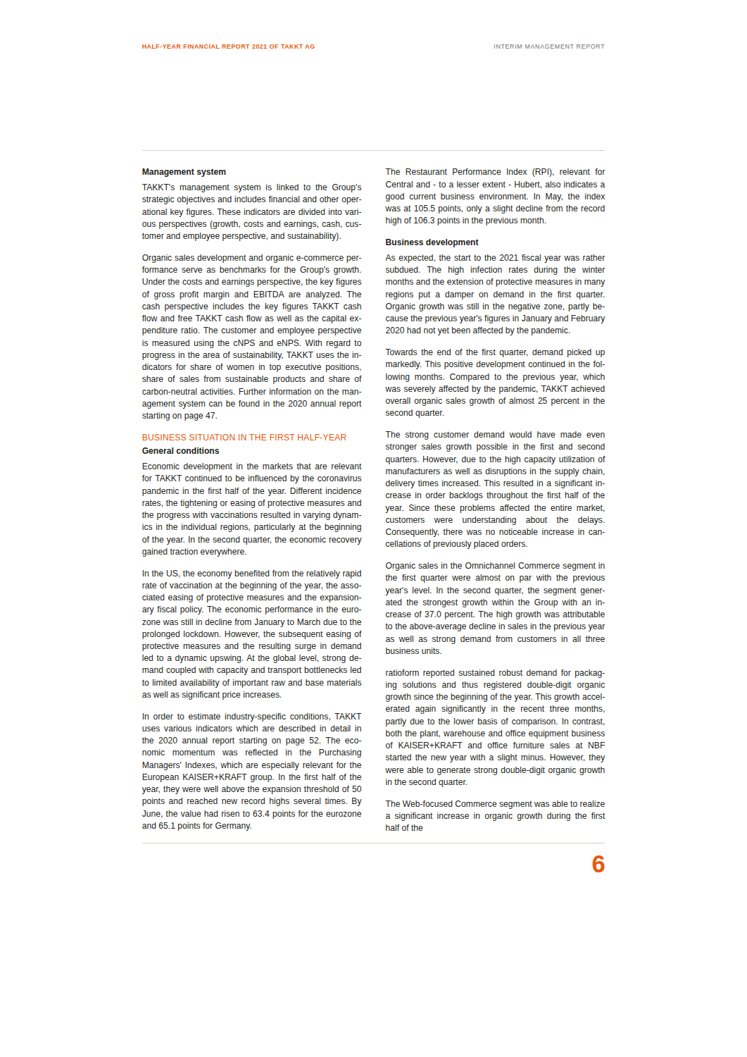HALF-YEAR FINANCIAL REPORT 2021 OF TAKKT AG
INTERIM MANAGEMENT REPORT
Management system
TAKKT's management system is linked to the Group's strategic objectives and includes financial and other operational key figures. These indicators are divided into various perspectives (growth, costs and earnings, cash, customer and employee perspective, and sustainability).
Organic sales development and organic e-commerce performance serve as benchmarks for the Group's growth. Under the costs and earnings perspective, the key figures of gross profit margin and EBITDA are analyzed. The cash perspective includes the key figures TAKKT cash flow and free TAKKT cash flow as well as the capital expenditure ratio. The customer and employee perspective is measured using the cNPS and eNPS. With regard to progress in the area of sustainability, TAKKT uses the indicators for share of women in top executive positions, share of sales from sustainable products and share of carbon-neutral activities. Further information on the management system can be found in the 2020 annual report starting on page 47.
BUSINESS SITUATION IN THE FIRST HALF-YEAR
General conditions
Economic development in the markets that are relevant for TAKKT continued to be influenced by the coronavirus pandemic in the first half of the year. Different incidence rates, the tightening or easing of protective measures and the progress with vaccinations resulted in varying dynamics in the individual regions, particularly at the beginning of the year. In the second quarter, the economic recovery gained traction everywhere.
In the US, the economy benefited from the relatively rapid rate of vaccination at the beginning of the year, the associated easing of protective measures and the expansionary fiscal policy. The economic performance in the eurozone was still in decline from January to March due to the prolonged lockdown. However, the subsequent easing of protective measures and the resulting surge in demand led to a dynamic upswing. At the global level, strong demand coupled with capacity and transport bottlenecks led to limited availability of important raw and base materials as well as significant price increases.
In order to estimate industry-specific conditions, TAKKT uses various indicators which are described in detail in the 2020 annual report starting on page 52. The economic momentum was reflected in the Purchasing Managers' Indexes, which are especially relevant for the European KAISER+KRAFT group. In the first half of the year, they were well above the expansion threshold of 50 points and reached new record highs several times. By June, the value had risen to 63.4 points for the eurozone and 65.1 points for Germany.
The Restaurant Performance Index (RPI), relevant for Central and - to a lesser extent - Hubert, also indicates a good current business environment. In May, the index was at 105.5 points, only a slight decline from the record high of 106.3 points in the previous month.
Business development
As expected, the start to the 2021 fiscal year was rather subdued. The high infection rates during the winter months and the extension of protective measures in many regions put a damper on demand in the first quarter. Organic growth was still in the negative zone, partly because the previous year's figures in January and February 2020 had not yet been affected by the pandemic.
Towards the end of the first quarter, demand picked up markedly. This positive development continued in the following months. Compared to the previous year, which was severely affected by the pandemic, TAKKT achieved overall organic sales growth of almost 25 percent in the second quarter.
The strong customer demand would have made even stronger sales growth possible in the first and second quarters. However, due to the high capacity utilization of manufacturers as well as disruptions in the supply chain, delivery times increased. This resulted in a significant increase in order backlogs throughout the first half of the year. Since these problems affected the entire market, customers were understanding about the delays. Consequently, there was no noticeable increase in cancellations of previously placed orders.
Organic sales in the Omnichannel Commerce segment in the first quarter were almost on par with the previous year's level. In the second quarter, the segment generated the strongest growth within the Group with an increase of 37.0 percent. The high growth was attributable to the above-average decline in sales in the previous year as well as strong demand from customers in all three business units.
ratioform reported sustained robust demand for packaging solutions and thus registered double-digit organic growth since the beginning of the year. This growth accelerated again significantly in the recent three months, partly due to the lower basis of comparison. In contrast, both the plant, warehouse and office equipment business of KAISER+KRAFT and office furniture sales at NBF started the new year with a slight minus. However, they were able to generate strong double-digit organic growth in the second quarter.
The Web-focused Commerce segment was able to realize a significant increase in organic growth during the first half of the
6